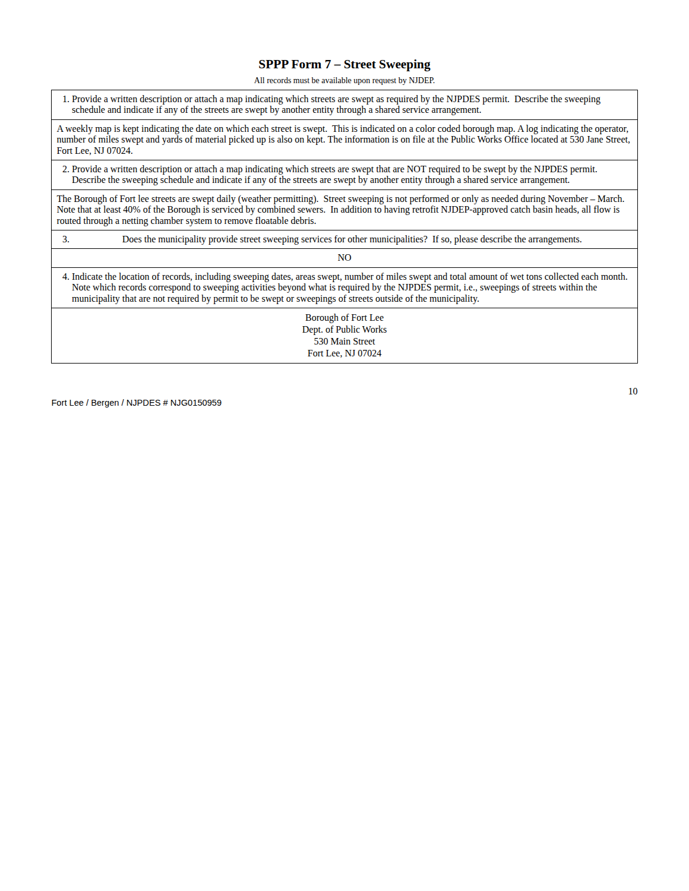SPPP Form 7 – Street Sweeping
All records must be available upon request by NJDEP.
| Provide a written description or attach a map indicating which streets are swept as required by the NJPDES permit. Describe the sweeping schedule and indicate if any of the streets are swept by another entity through a shared service arrangement. |
| A weekly map is kept indicating the date on which each street is swept. This is indicated on a color coded borough map. A log indicating the operator, number of miles swept and yards of material picked up is also on kept. The information is on file at the Public Works Office located at 530 Jane Street, Fort Lee, NJ 07024. |
| Provide a written description or attach a map indicating which streets are swept that are NOT required to be swept by the NJPDES permit. Describe the sweeping schedule and indicate if any of the streets are swept by another entity through a shared service arrangement. |
| The Borough of Fort lee streets are swept daily (weather permitting). Street sweeping is not performed or only as needed during November – March. Note that at least 40% of the Borough is serviced by combined sewers. In addition to having retrofit NJDEP-approved catch basin heads, all flow is routed through a netting chamber system to remove floatable debris. |
| Does the municipality provide street sweeping services for other municipalities? If so, please describe the arrangements. |
| NO |
| Indicate the location of records, including sweeping dates, areas swept, number of miles swept and total amount of wet tons collected each month. Note which records correspond to sweeping activities beyond what is required by the NJPDES permit, i.e., sweepings of streets within the municipality that are not required by permit to be swept or sweepings of streets outside of the municipality. |
| Borough of Fort Lee Dept. of Public Works 530 Main Street Fort Lee, NJ 07024 |
10
Fort Lee / Bergen / NJPDES # NJG0150959